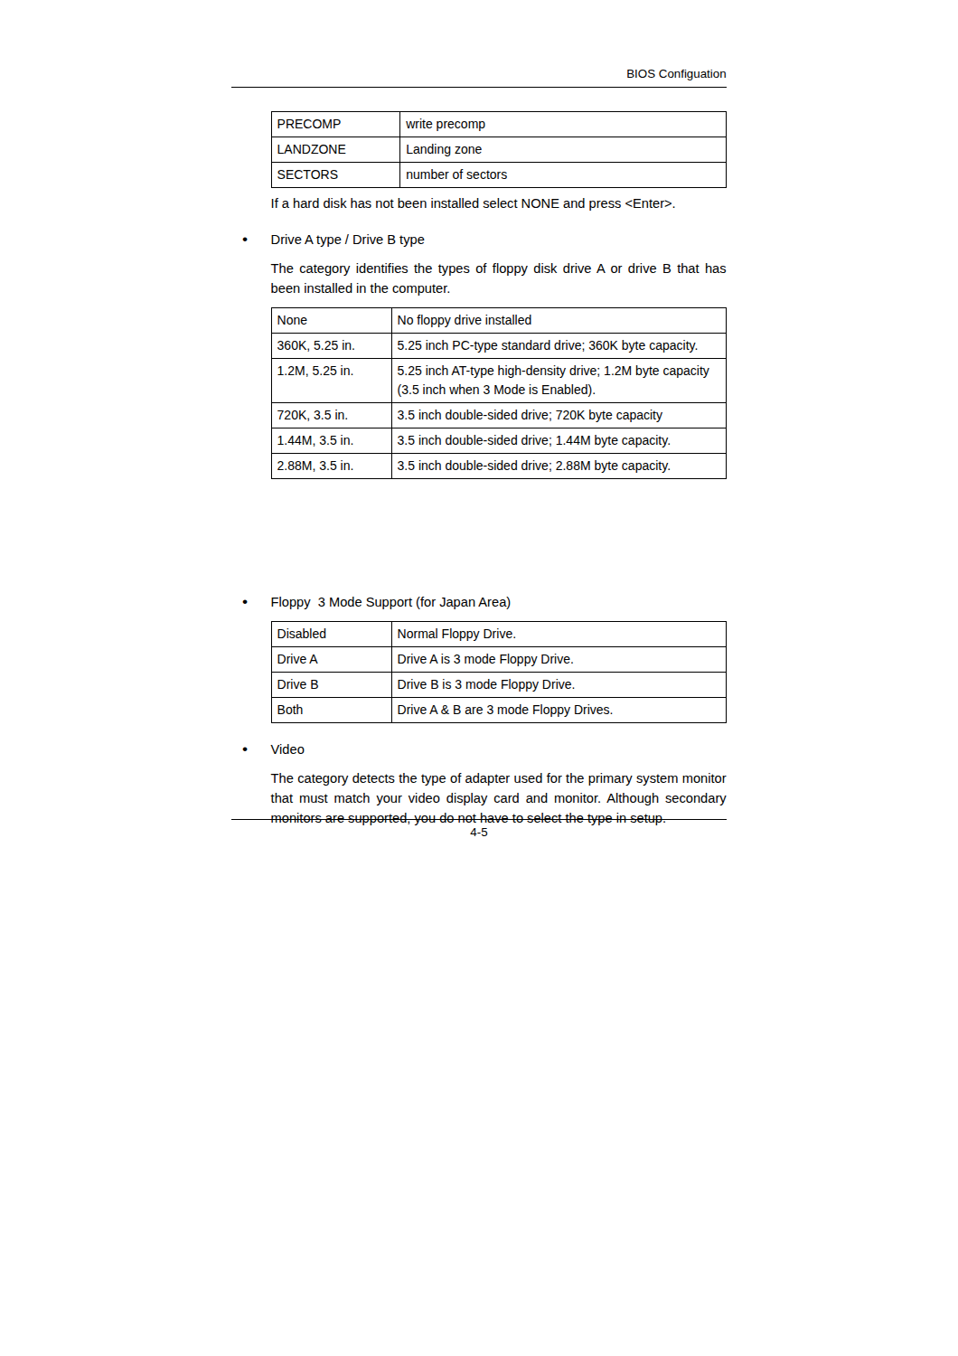BIOS Configuation
| PRECOMP | write precomp |
| LANDZONE | Landing zone |
| SECTORS | number of sectors |
If a hard disk has not been installed select NONE and press <Enter>.
Drive A type / Drive B type
The category identifies the types of floppy disk drive A or drive B that has been installed in the computer.
| None | No floppy drive installed |
| 360K, 5.25 in. | 5.25 inch PC-type standard drive; 360K byte capacity. |
| 1.2M, 5.25 in. | 5.25 inch AT-type high-density drive; 1.2M byte capacity (3.5 inch when 3 Mode is Enabled). |
| 720K, 3.5 in. | 3.5 inch double-sided drive; 720K byte capacity |
| 1.44M, 3.5 in. | 3.5 inch double-sided drive; 1.44M byte capacity. |
| 2.88M, 3.5 in. | 3.5 inch double-sided drive; 2.88M byte capacity. |
Floppy 3 Mode Support (for Japan Area)
| Disabled | Normal Floppy Drive. |
| Drive A | Drive A is 3 mode Floppy Drive. |
| Drive B | Drive B is 3 mode Floppy Drive. |
| Both | Drive A & B are 3 mode Floppy Drives. |
Video
The category detects the type of adapter used for the primary system monitor that must match your video display card and monitor. Although secondary monitors are supported, you do not have to select the type in setup.
4-5